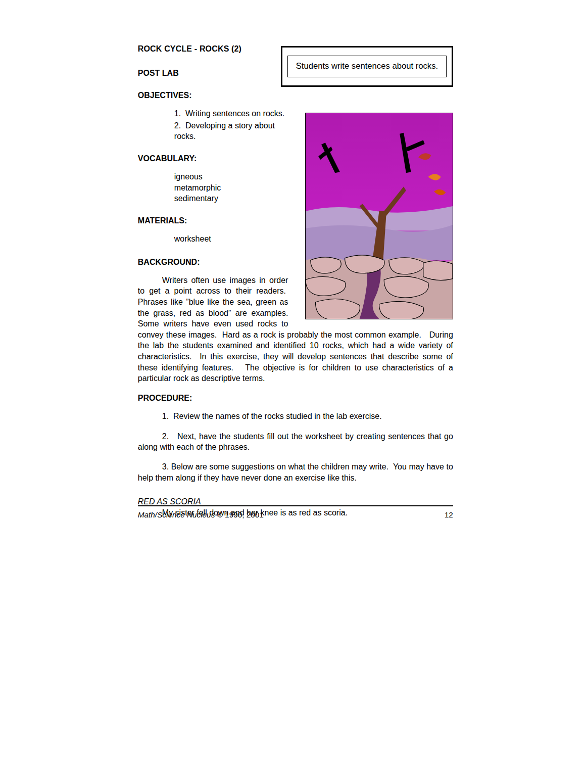Students write sentences about rocks.
ROCK CYCLE - ROCKS (2)
POST LAB
OBJECTIVES:
1. Writing sentences on rocks.
2. Developing a story about rocks.
VOCABULARY:
igneous
metamorphic
sedimentary
MATERIALS:
worksheet
BACKGROUND:
Writers often use images in order to get a point across to their readers. Phrases like ”blue like the sea, green as the grass, red as blood” are examples. Some writers have even used rocks to convey these images. Hard as a rock is probably the most common example. During the lab the students examined and identified 10 rocks, which had a wide variety of characteristics. In this exercise, they will develop sentences that describe some of these identifying features. The objective is for children to use characteristics of a particular rock as descriptive terms.
PROCEDURE:
1. Review the names of the rocks studied in the lab exercise.
2. Next, have the students fill out the worksheet by creating sentences that go along with each of the phrases.
3. Below are some suggestions on what the children may write. You may have to help them along if they have never done an exercise like this.
RED AS SCORIA
My sister fell down and her knee is as red as scoria.
Math/Science Nucleus © 1990, 2001 12